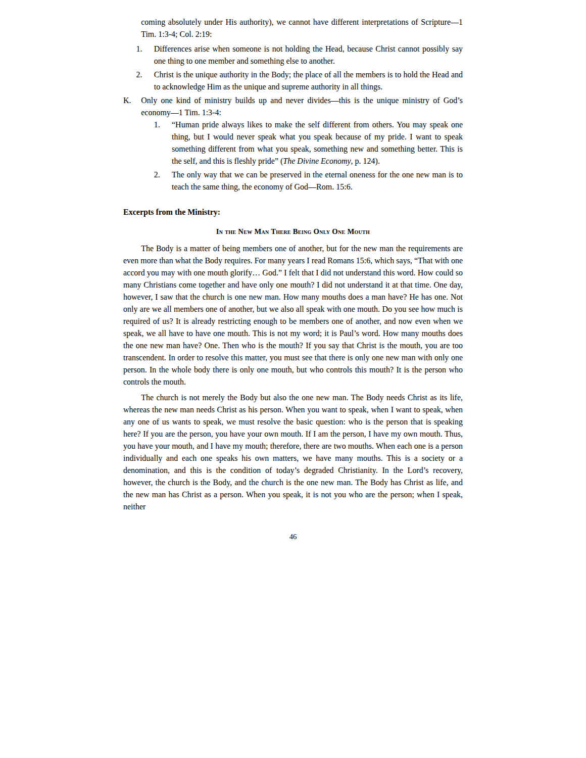coming absolutely under His authority), we cannot have different interpretations of Scripture—1 Tim. 1:3-4; Col. 2:19:
1. Differences arise when someone is not holding the Head, because Christ cannot possibly say one thing to one member and something else to another.
2. Christ is the unique authority in the Body; the place of all the members is to hold the Head and to acknowledge Him as the unique and supreme authority in all things.
K. Only one kind of ministry builds up and never divides—this is the unique ministry of God’s economy—1 Tim. 1:3-4:
1.“Human pride always likes to make the self different from others. You may speak one thing, but I would never speak what you speak because of my pride. I want to speak something different from what you speak, something new and something better. This is the self, and this is fleshly pride” (The Divine Economy, p. 124).
2. The only way that we can be preserved in the eternal oneness for the one new man is to teach the same thing, the economy of God—Rom. 15:6.
Excerpts from the Ministry:
In the New Man There Being Only One Mouth
The Body is a matter of being members one of another, but for the new man the requirements are even more than what the Body requires. For many years I read Romans 15:6, which says, “That with one accord you may with one mouth glorify… God.” I felt that I did not understand this word. How could so many Christians come together and have only one mouth? I did not understand it at that time. One day, however, I saw that the church is one new man. How many mouths does a man have? He has one. Not only are we all members one of another, but we also all speak with one mouth. Do you see how much is required of us? It is already restricting enough to be members one of another, and now even when we speak, we all have to have one mouth. This is not my word; it is Paul’s word. How many mouths does the one new man have? One. Then who is the mouth? If you say that Christ is the mouth, you are too transcendent. In order to resolve this matter, you must see that there is only one new man with only one person. In the whole body there is only one mouth, but who controls this mouth? It is the person who controls the mouth.
The church is not merely the Body but also the one new man. The Body needs Christ as its life, whereas the new man needs Christ as his person. When you want to speak, when I want to speak, when any one of us wants to speak, we must resolve the basic question: who is the person that is speaking here? If you are the person, you have your own mouth. If I am the person, I have my own mouth. Thus, you have your mouth, and I have my mouth; therefore, there are two mouths. When each one is a person individually and each one speaks his own matters, we have many mouths. This is a society or a denomination, and this is the condition of today’s degraded Christianity. In the Lord’s recovery, however, the church is the Body, and the church is the one new man. The Body has Christ as life, and the new man has Christ as a person. When you speak, it is not you who are the person; when I speak, neither
46